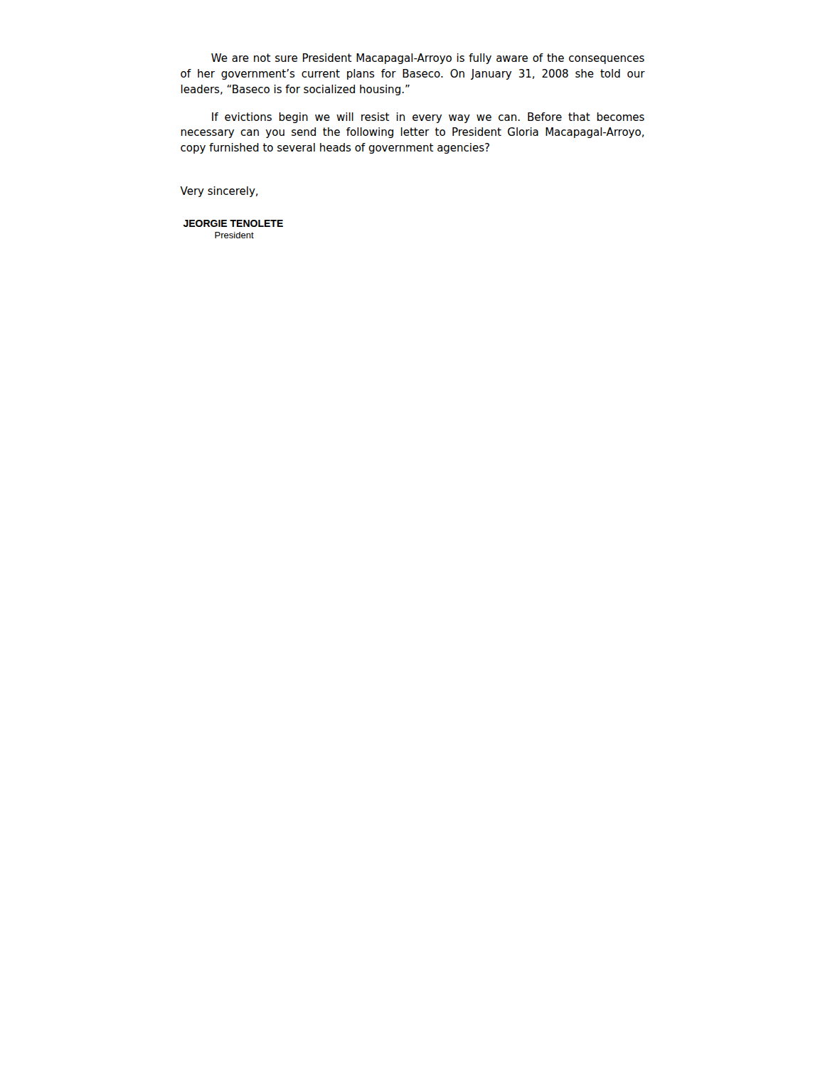We are not sure President Macapagal-Arroyo is fully aware of the consequences of her government’s current plans for Baseco. On January 31, 2008 she told our leaders, “Baseco is for socialized housing.”
If evictions begin we will resist in every way we can. Before that becomes necessary can you send the following letter to President Gloria Macapagal-Arroyo, copy furnished to several heads of government agencies?
Very sincerely,
JEORGIE TENOLETE
President